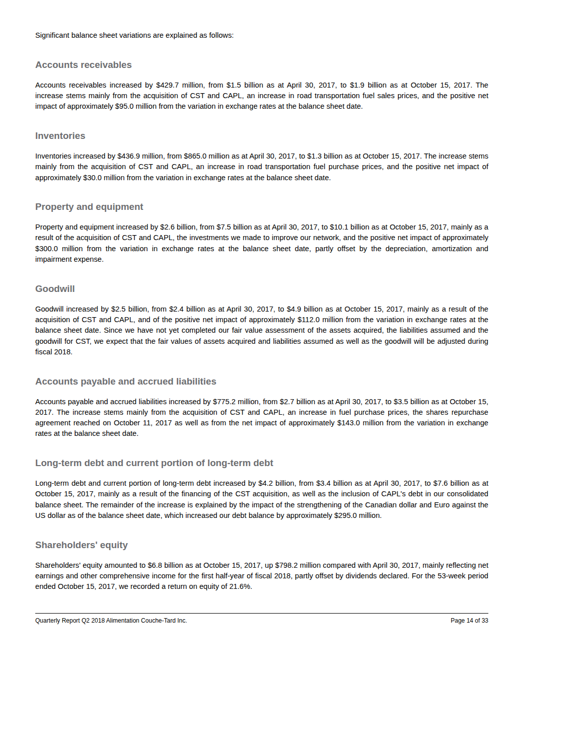Significant balance sheet variations are explained as follows:
Accounts receivables
Accounts receivables increased by $429.7 million, from $1.5 billion as at April 30, 2017, to $1.9 billion as at October 15, 2017. The increase stems mainly from the acquisition of CST and CAPL, an increase in road transportation fuel sales prices, and the positive net impact of approximately $95.0 million from the variation in exchange rates at the balance sheet date.
Inventories
Inventories increased by $436.9 million, from $865.0 million as at April 30, 2017, to $1.3 billion as at October 15, 2017. The increase stems mainly from the acquisition of CST and CAPL, an increase in road transportation fuel purchase prices, and the positive net impact of approximately $30.0 million from the variation in exchange rates at the balance sheet date.
Property and equipment
Property and equipment increased by $2.6 billion, from $7.5 billion as at April 30, 2017, to $10.1 billion as at October 15, 2017, mainly as a result of the acquisition of CST and CAPL, the investments we made to improve our network, and the positive net impact of approximately $300.0 million from the variation in exchange rates at the balance sheet date, partly offset by the depreciation, amortization and impairment expense.
Goodwill
Goodwill increased by $2.5 billion, from $2.4 billion as at April 30, 2017, to $4.9 billion as at October 15, 2017, mainly as a result of the acquisition of CST and CAPL, and of the positive net impact of approximately $112.0 million from the variation in exchange rates at the balance sheet date. Since we have not yet completed our fair value assessment of the assets acquired, the liabilities assumed and the goodwill for CST, we expect that the fair values of assets acquired and liabilities assumed as well as the goodwill will be adjusted during fiscal 2018.
Accounts payable and accrued liabilities
Accounts payable and accrued liabilities increased by $775.2 million, from $2.7 billion as at April 30, 2017, to $3.5 billion as at October 15, 2017. The increase stems mainly from the acquisition of CST and CAPL, an increase in fuel purchase prices, the shares repurchase agreement reached on October 11, 2017 as well as from the net impact of approximately $143.0 million from the variation in exchange rates at the balance sheet date.
Long-term debt and current portion of long-term debt
Long-term debt and current portion of long-term debt increased by $4.2 billion, from $3.4 billion as at April 30, 2017, to $7.6 billion as at October 15, 2017, mainly as a result of the financing of the CST acquisition, as well as the inclusion of CAPL's debt in our consolidated balance sheet. The remainder of the increase is explained by the impact of the strengthening of the Canadian dollar and Euro against the US dollar as of the balance sheet date, which increased our debt balance by approximately $295.0 million.
Shareholders' equity
Shareholders' equity amounted to $6.8 billion as at October 15, 2017, up $798.2 million compared with April 30, 2017, mainly reflecting net earnings and other comprehensive income for the first half-year of fiscal 2018, partly offset by dividends declared. For the 53-week period ended October 15, 2017, we recorded a return on equity of 21.6%.
Quarterly Report Q2 2018 Alimentation Couche-Tard Inc. Page 14 of 33